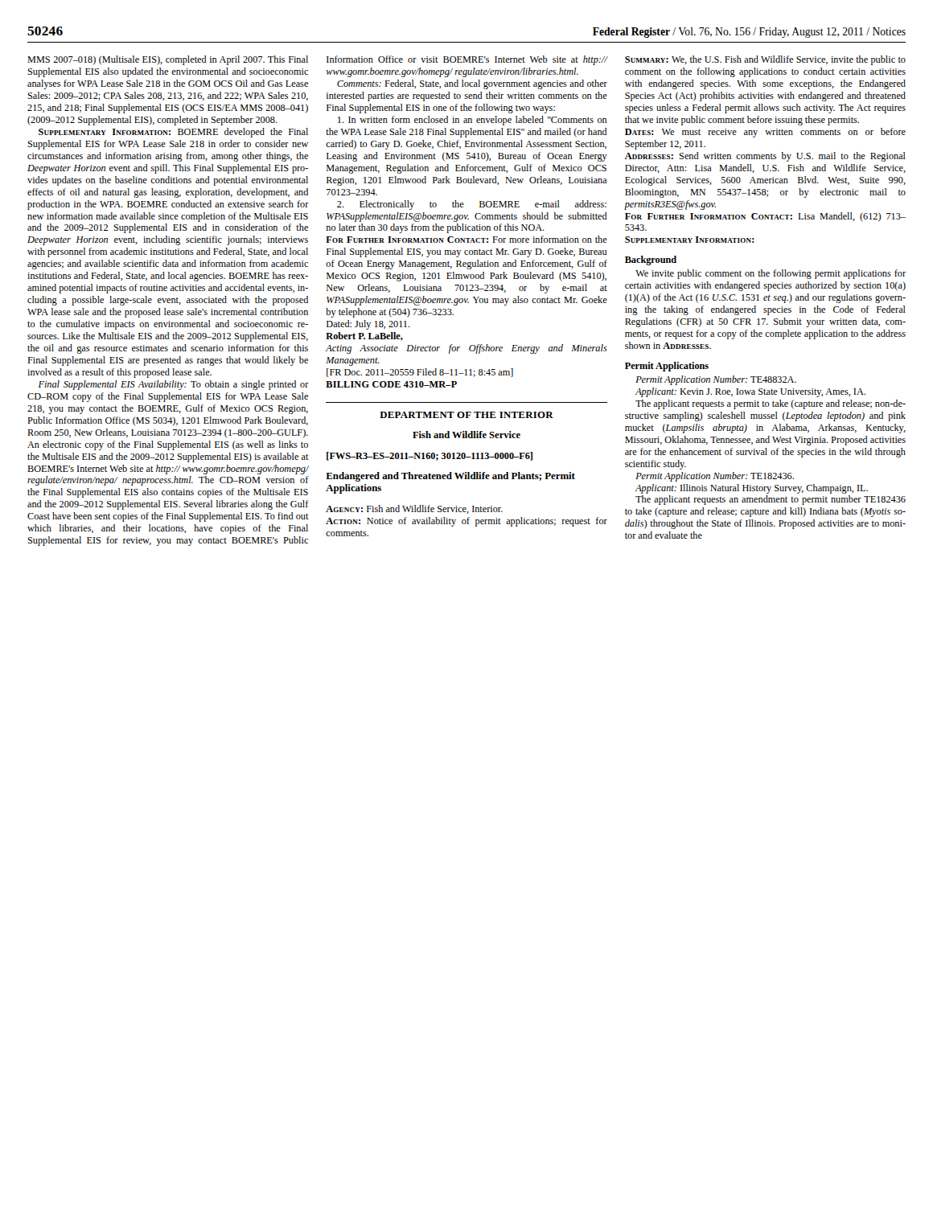50246
Federal Register / Vol. 76, No. 156 / Friday, August 12, 2011 / Notices
MMS 2007–018) (Multisale EIS), completed in April 2007. This Final Supplemental EIS also updated the environmental and socioeconomic analyses for WPA Lease Sale 218 in the GOM OCS Oil and Gas Lease Sales: 2009–2012; CPA Sales 208, 213, 216, and 222; WPA Sales 210, 215, and 218; Final Supplemental EIS (OCS EIS/EA MMS 2008–041) (2009–2012 Supplemental EIS), completed in September 2008.
Supplementary Information: BOEMRE developed the Final Supplemental EIS for WPA Lease Sale 218 in order to consider new circumstances and information arising from, among other things, the Deepwater Horizon event and spill. This Final Supplemental EIS provides updates on the baseline conditions and potential environmental effects of oil and natural gas leasing, exploration, development, and production in the WPA. BOEMRE conducted an extensive search for new information made available since completion of the Multisale EIS and the 2009–2012 Supplemental EIS and in consideration of the Deepwater Horizon event, including scientific journals; interviews with personnel from academic institutions and Federal, State, and local agencies; and available scientific data and information from academic institutions and Federal, State, and local agencies. BOEMRE has reexamined potential impacts of routine activities and accidental events, including a possible large-scale event, associated with the proposed WPA lease sale and the proposed lease sale's incremental contribution to the cumulative impacts on environmental and socioeconomic resources. Like the Multisale EIS and the 2009–2012 Supplemental EIS, the oil and gas resource estimates and scenario information for this Final Supplemental EIS are presented as ranges that would likely be involved as a result of this proposed lease sale.
Final Supplemental EIS Availability: To obtain a single printed or CD–ROM copy of the Final Supplemental EIS for WPA Lease Sale 218, you may contact the BOEMRE, Gulf of Mexico OCS Region, Public Information Office (MS 5034), 1201 Elmwood Park Boulevard, Room 250, New Orleans, Louisiana 70123–2394 (1–800–200–GULF). An electronic copy of the Final Supplemental EIS (as well as links to the Multisale EIS and the 2009–2012 Supplemental EIS) is available at BOEMRE's Internet Web site at http:// www.gomr.boemre.gov/homepg/ regulate/environ/nepa/ nepaprocess.html. The CD–ROM version of the Final Supplemental EIS also contains copies of the Multisale EIS and the 2009–2012 Supplemental EIS. Several libraries along the Gulf Coast have been sent copies of the Final Supplemental EIS. To find out which libraries, and their locations, have copies of the Final Supplemental EIS for review, you may contact BOEMRE's Public Information Office or visit BOEMRE's Internet Web site at http:// www.gomr.boemre.gov/homepg/ regulate/environ/libraries.html.
Comments: Federal, State, and local government agencies and other interested parties are requested to send their written comments on the Final Supplemental EIS in one of the following two ways:
1. In written form enclosed in an envelope labeled ''Comments on the WPA Lease Sale 218 Final Supplemental EIS'' and mailed (or hand carried) to Gary D. Goeke, Chief, Environmental Assessment Section, Leasing and Environment (MS 5410), Bureau of Ocean Energy Management, Regulation and Enforcement, Gulf of Mexico OCS Region, 1201 Elmwood Park Boulevard, New Orleans, Louisiana 70123–2394.
2. Electronically to the BOEMRE e-mail address: WPASupplementalEIS@boemre.gov. Comments should be submitted no later than 30 days from the publication of this NOA.
For Further Information Contact: For more information on the Final Supplemental EIS, you may contact Mr. Gary D. Goeke, Bureau of Ocean Energy Management, Regulation and Enforcement, Gulf of Mexico OCS Region, 1201 Elmwood Park Boulevard (MS 5410), New Orleans, Louisiana 70123–2394, or by e-mail at WPASupplementalEIS@boemre.gov. You may also contact Mr. Goeke by telephone at (504) 736–3233.
Dated: July 18, 2011.
Robert P. LaBelle,
Acting Associate Director for Offshore Energy and Minerals Management.
[FR Doc. 2011–20559 Filed 8–11–11; 8:45 am]
BILLING CODE 4310–MR–P
DEPARTMENT OF THE INTERIOR Fish and Wildlife Service
[FWS–R3–ES–2011–N160; 30120–1113–0000–F6]
Endangered and Threatened Wildlife and Plants; Permit Applications
Agency: Fish and Wildlife Service, Interior.
Action: Notice of availability of permit applications; request for comments.
Summary: We, the U.S. Fish and Wildlife Service, invite the public to comment on the following applications to conduct certain activities with endangered species. With some exceptions, the Endangered Species Act (Act) prohibits activities with endangered and threatened species unless a Federal permit allows such activity. The Act requires that we invite public comment before issuing these permits.
Dates: We must receive any written comments on or before September 12, 2011.
Addresses: Send written comments by U.S. mail to the Regional Director, Attn: Lisa Mandell, U.S. Fish and Wildlife Service, Ecological Services, 5600 American Blvd. West, Suite 990, Bloomington, MN 55437–1458; or by electronic mail to permitsR3ES@fws.gov.
For Further Information Contact: Lisa Mandell, (612) 713–5343.
Supplementary Information:
Background
We invite public comment on the following permit applications for certain activities with endangered species authorized by section 10(a)(1)(A) of the Act (16 U.S.C. 1531 et seq.) and our regulations governing the taking of endangered species in the Code of Federal Regulations (CFR) at 50 CFR 17. Submit your written data, comments, or request for a copy of the complete application to the address shown in Addresses.
Permit Applications
Permit Application Number: TE48832A.
Applicant: Kevin J. Roe, Iowa State University, Ames, IA.
The applicant requests a permit to take (capture and release; non-destructive sampling) scaleshell mussel (Leptodea leptodon) and pink mucket (Lampsilis abrupta) in Alabama, Arkansas, Kentucky, Missouri, Oklahoma, Tennessee, and West Virginia. Proposed activities are for the enhancement of survival of the species in the wild through scientific study.
Permit Application Number: TE182436.
Applicant: Illinois Natural History Survey, Champaign, IL.
The applicant requests an amendment to permit number TE182436 to take (capture and release; capture and kill) Indiana bats (Myotis sodalis) throughout the State of Illinois. Proposed activities are to monitor and evaluate the